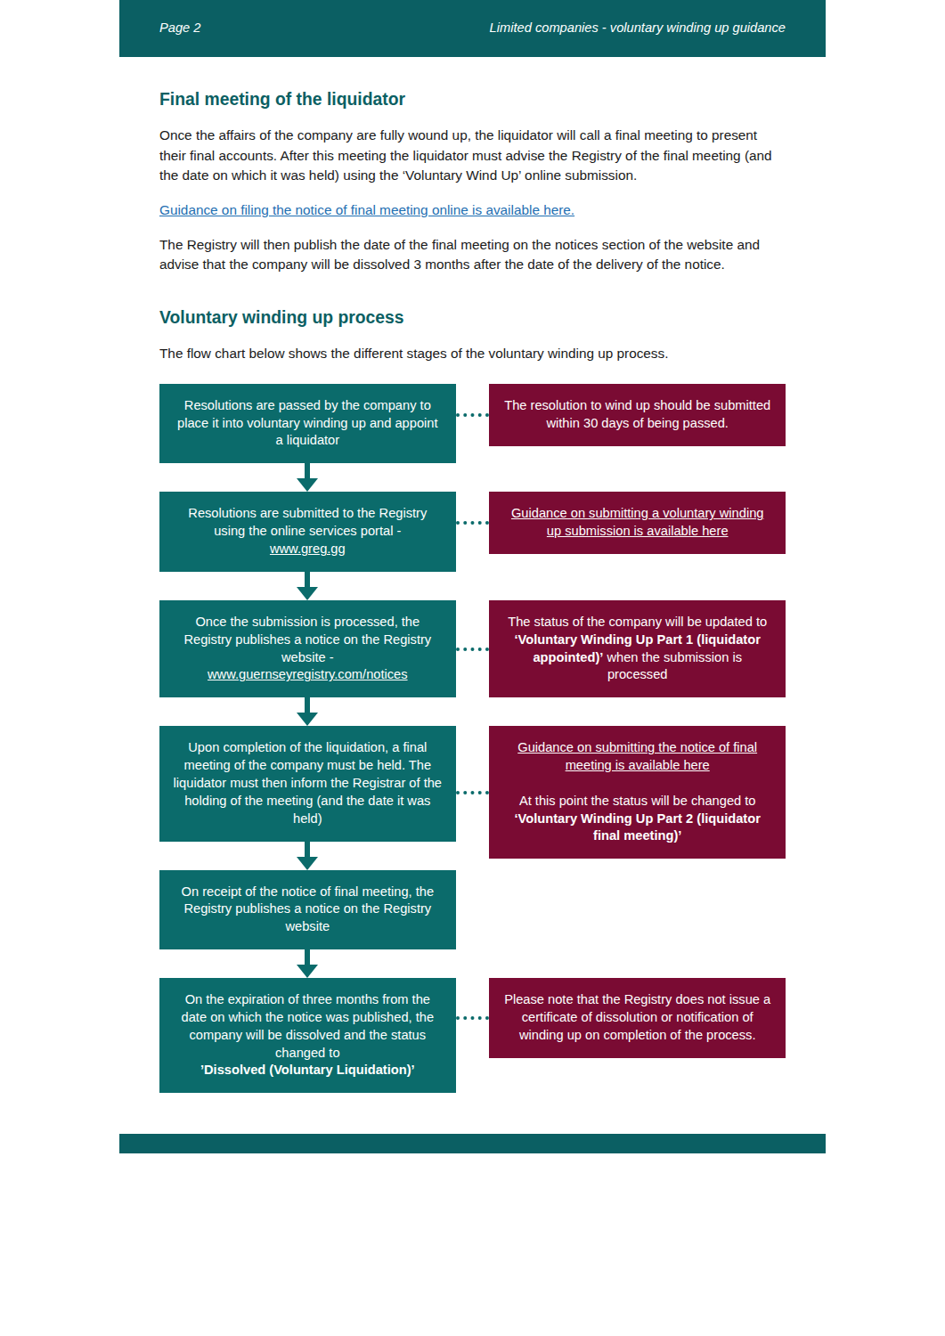Page 2
Limited companies - voluntary winding up guidance
Final meeting of the liquidator
Once the affairs of the company are fully wound up, the liquidator will call a final meeting to present their final accounts. After this meeting the liquidator must advise the Registry of the final meeting (and the date on which it was held) using the ‘Voluntary Wind Up’ online submission.
Guidance on filing the notice of final meeting online is available here.
The Registry will then publish the date of the final meeting on the notices section of the website and advise that the company will be dissolved 3 months after the date of the delivery of the notice.
Voluntary winding up process
The flow chart below shows the different stages of the voluntary winding up process.
Resolutions are passed by the company to place it into voluntary winding up and appoint a liquidator
The resolution to wind up should be submitted within 30 days of being passed.
Resolutions are submitted to the Registry using the online services portal -
www.greg.gg
Guidance on submitting a voluntary winding up submission is available here
Once the submission is processed, the Registry publishes a notice on the Registry website -
www.guernseyregistry.com/notices
The status of the company will be updated to ‘Voluntary Winding Up Part 1 (liquidator appointed)’ when the submission is processed
Upon completion of the liquidation, a final meeting of the company must be held. The liquidator must then inform the Registrar of the holding of the meeting (and the date it was held)
Guidance on submitting the notice of final meeting is available here
At this point the status will be changed to ‘Voluntary Winding Up Part 2 (liquidator final meeting)’
On receipt of the notice of final meeting, the Registry publishes a notice on the Registry website
On the expiration of three months from the date on which the notice was published, the company will be dissolved and the status changed to
’Dissolved (Voluntary Liquidation)’
Please note that the Registry does not issue a certificate of dissolution or notification of winding up on completion of the process.